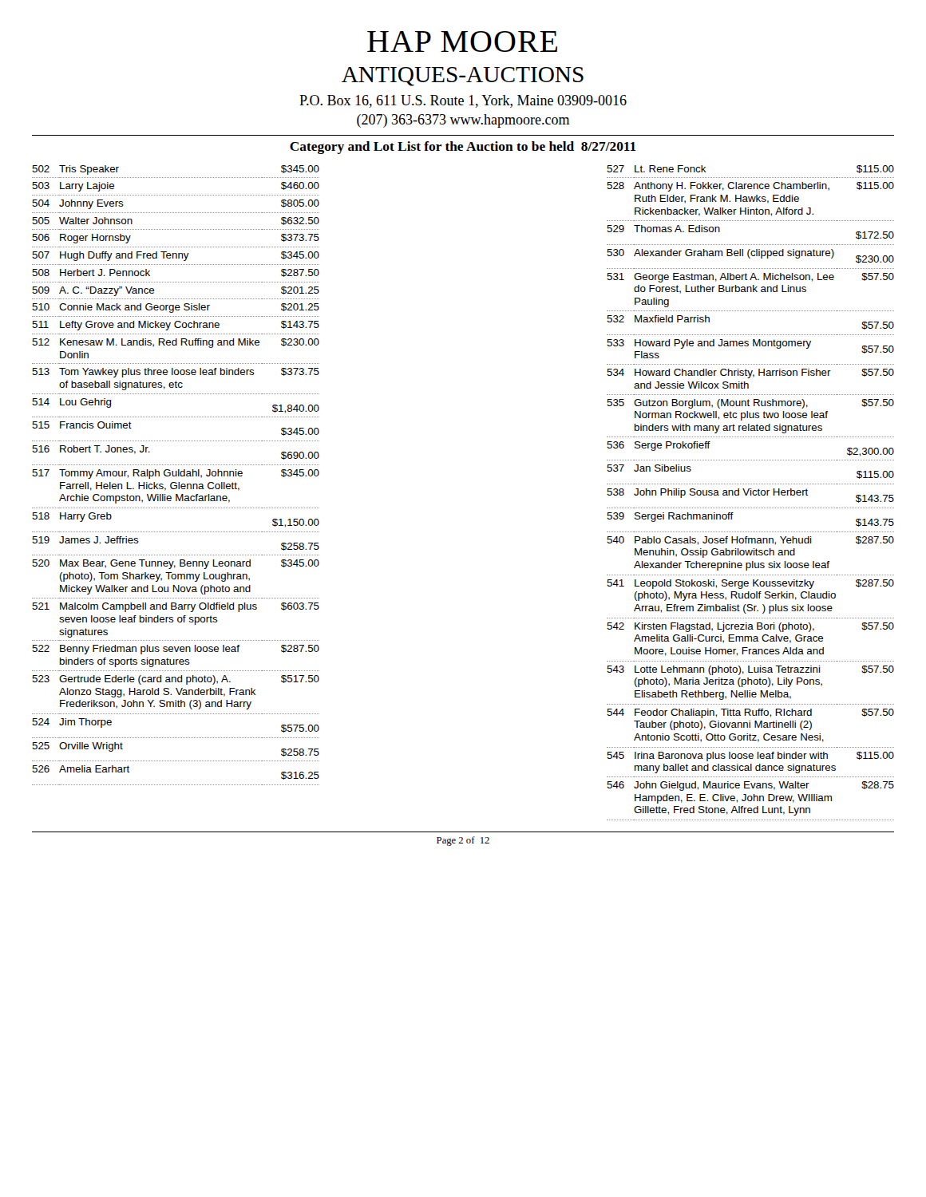HAP MOORE
ANTIQUES-AUCTIONS
P.O. Box 16, 611 U.S. Route 1, York, Maine 03909-0016
(207) 363-6373 www.hapmoore.com
Category and Lot List for the Auction to be held 8/27/2011
| / 502 / Tris Speaker / $345.00 / / 503 / Larry Lajoie / $460.00 / / 504 / Johnny Evers / $805.00 / / 505 / Walter Johnson / $632.50 / / 506 / Roger Hornsby / $373.75 / / 507 / Hugh Duffy and Fred Tenny / $345.00 / / 508 / Herbert J. Pennock / $287.50 / / 509 / A. C. “Dazzy” Vance / $201.25 / / 510 / Connie Mack and George Sisler / $201.25 / / 511 / Lefty Grove and Mickey Cochrane / $143.75 / / 512 / Kenesaw M. Landis, Red Ruffing and Mike Donlin / $230.00 / / 513 / Tom Yawkey plus three loose leaf binders of baseball signatures, etc / $373.75 / / 514 / Lou Gehrig / $1,840.00 / / 515 / Francis Ouimet / $345.00 / / 516 / Robert T. Jones, Jr. / $690.00 / / 517 / Tommy Amour, Ralph Guldahl, Johnnie Farrell, Helen L. Hicks, Glenna Collett, Archie Compston, Willie Macfarlane, Ellsworth Vines, Max Baer, Bernard Darwin and Harry / $345.00 / / 518 / Harry Greb / $1,150.00 / / 519 / James J. Jeffries / $258.75 / / 520 / Max Bear, Gene Tunney, Benny Leonard (photo), Tom Sharkey, Tommy Loughran, Mickey Walker and Lou Nova (photo and card) / $345.00 / / 521 / Malcolm Campbell and Barry Oldfield plus seven loose leaf binders of sports signatures / $603.75 / / 522 / Benny Friedman plus seven loose leaf binders of sports signatures / $287.50 / / 523 / Gertrude Ederle (card and photo), A. Alonzo Stagg, Harold S. Vanderbilt, Frank Frederikson, John Y. Smith (3) and Harry Hillman plus two loose leaf binders of / $517.50 / / 524 / Jim Thorpe / $575.00 / / 525 / Orville Wright / $258.75 / / 526 / Amelia Earhart / $316.25 / | | / 527 / Lt. Rene Fonck / $115.00 / / 528 / Anthony H. Fokker, Clarence Chamberlin, Ruth Elder, Frank M. Hawks, Eddie Rickenbacker, Walker Hinton, Alford J. Williams, Bert Acosta, Paul Redfern and / $115.00 / / 529 / Thomas A. Edison / $172.50 / / 530 / Alexander Graham Bell (clipped signature) / $230.00 / / 531 / George Eastman, Albert A. Michelson, Lee do Forest, Luther Burbank and Linus Pauling / $57.50 / / 532 / Maxfield Parrish / $57.50 / / 533 / Howard Pyle and James Montgomery Flass / $57.50 / / 534 / Howard Chandler Christy, Harrison Fisher and Jessie Wilcox Smith / $57.50 / / 535 / Gutzon Borglum, (Mount Rushmore), Norman Rockwell, etc plus two loose leaf binders with many art related signatures / $57.50 / / 536 / Serge Prokofieff / $2,300.00 / / 537 / Jan Sibelius / $115.00 / / 538 / John Philip Sousa and Victor Herbert / $143.75 / / 539 / Sergei Rachmaninoff / $143.75 / / 540 / Pablo Casals, Josef Hofmann, Yehudi Menuhin, Ossip Gabrilowitsch and Alexander Tcherepnine plus six loose leaf binders with many music related signatures / $287.50 / / 541 / Leopold Stokoski, Serge Koussevitzky (photo), Myra Hess, Rudolf Serkin, Claudio Arrau, Efrem Zimbalist (Sr. ) plus six loose leaf binders with many music related / $287.50 / / 542 / Kirsten Flagstad, Ljcrezia Bori (photo), Amelita Galli-Curci, Emma Calve, Grace Moore, Louise Homer, Frances Alda and Rise Stevens plus Dusolina Giannini / $57.50 / / 543 / Lotte Lehmann (photo), Luisa Tetrazzini (photo), Maria Jeritza (photo), Lily Pons, Elisabeth Rethberg, Nellie Melba, Ernestine Schumann-Heink, Frieda Hempel and / $57.50 / / 544 / Feodor Chaliapin, Titta Ruffo, RIchard Tauber (photo), Giovanni Martinelli (2) Antonio Scotti, Otto Goritz, Cesare Nesi, Karl Jorn, Joseph Bentonelli, Dennis Noble, / $57.50 / / 545 / Irina Baronova plus loose leaf binder with many ballet and classical dance signatures / $115.00 / / 546 / John Gielgud, Maurice Evans, Walter Hampden, E. E. Clive, John Drew, WIlliam Gillette, Fred Stone, Alfred Lunt, Lynn Fontanne, Dennis Reagan, etc / $28.75 / |
Page 2 of 12